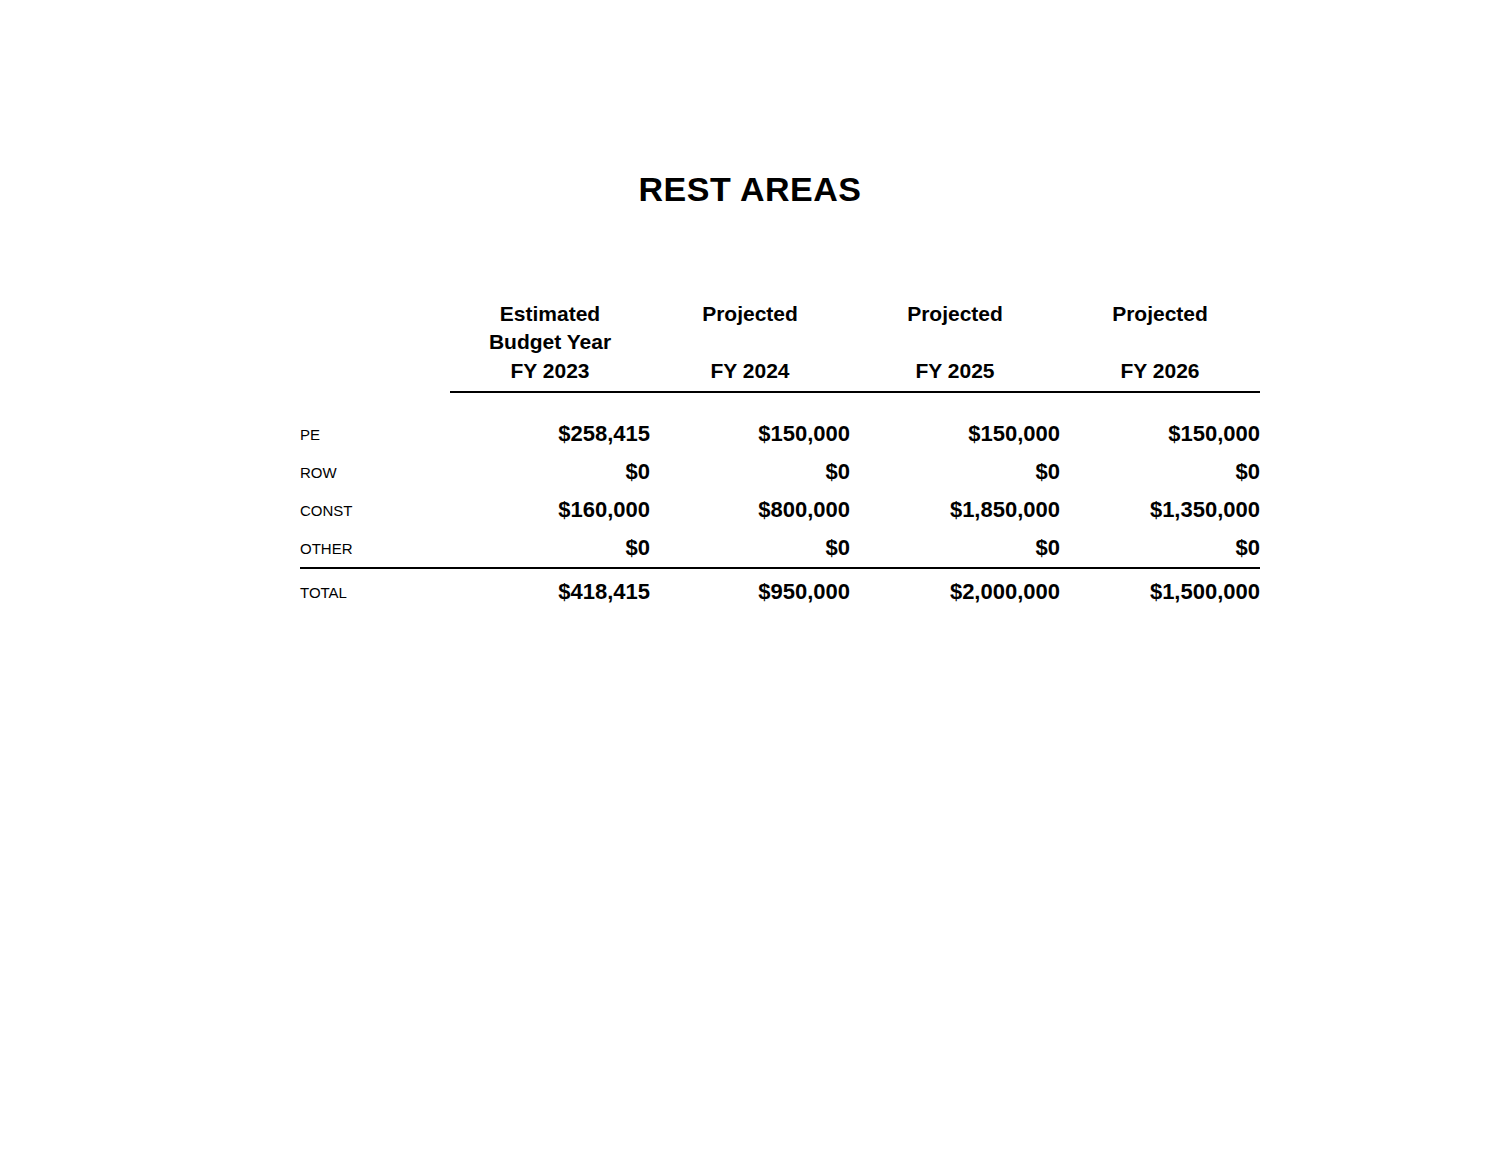REST AREAS
| | Estimated Budget Year FY 2023 | Projected FY 2024 | Projected FY 2025 | Projected FY 2026 |
| --- | --- | --- | --- | --- |
| PE | $258,415 | $150,000 | $150,000 | $150,000 |
| ROW | $0 | $0 | $0 | $0 |
| CONST | $160,000 | $800,000 | $1,850,000 | $1,350,000 |
| OTHER | $0 | $0 | $0 | $0 |
| TOTAL | $418,415 | $950,000 | $2,000,000 | $1,500,000 |